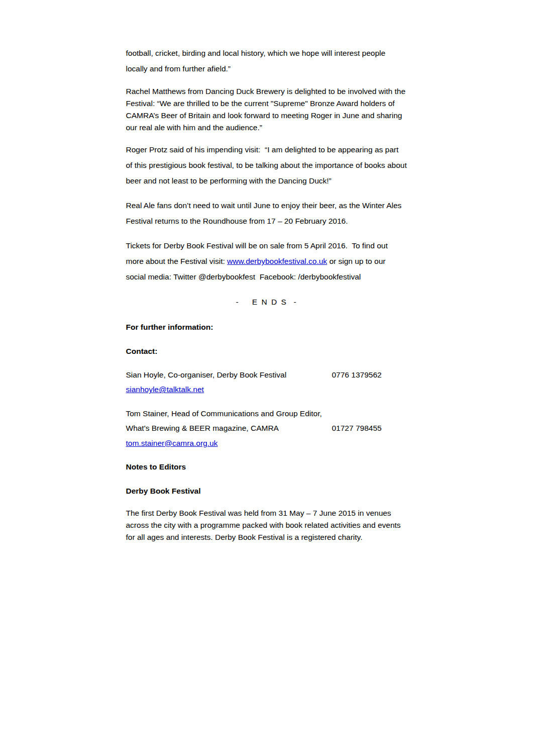football, cricket, birding and local history, which we hope will interest people locally and from further afield.”
Rachel Matthews from Dancing Duck Brewery is delighted to be involved with the Festival: “We are thrilled to be the current "Supreme" Bronze Award holders of CAMRA’s Beer of Britain and look forward to meeting Roger in June and sharing our real ale with him and the audience.”
Roger Protz said of his impending visit: “I am delighted to be appearing as part of this prestigious book festival, to be talking about the importance of books about beer and not least to be performing with the Dancing Duck!”
Real Ale fans don’t need to wait until June to enjoy their beer, as the Winter Ales Festival returns to the Roundhouse from 17 – 20 February 2016.
Tickets for Derby Book Festival will be on sale from 5 April 2016. To find out more about the Festival visit: www.derbybookfestival.co.uk or sign up to our social media: Twitter @derbybookfest Facebook: /derbybookfestival
- E N D S -
For further information:
Contact:
Sian Hoyle, Co-organiser, Derby Book Festival
0776 1379562
sianhoyle@talktalk.net
Tom Stainer, Head of Communications and Group Editor,
What's Brewing & BEER magazine, CAMRA
01727 798455
tom.stainer@camra.org.uk
Notes to Editors
Derby Book Festival
The first Derby Book Festival was held from 31 May – 7 June 2015 in venues across the city with a programme packed with book related activities and events for all ages and interests. Derby Book Festival is a registered charity.